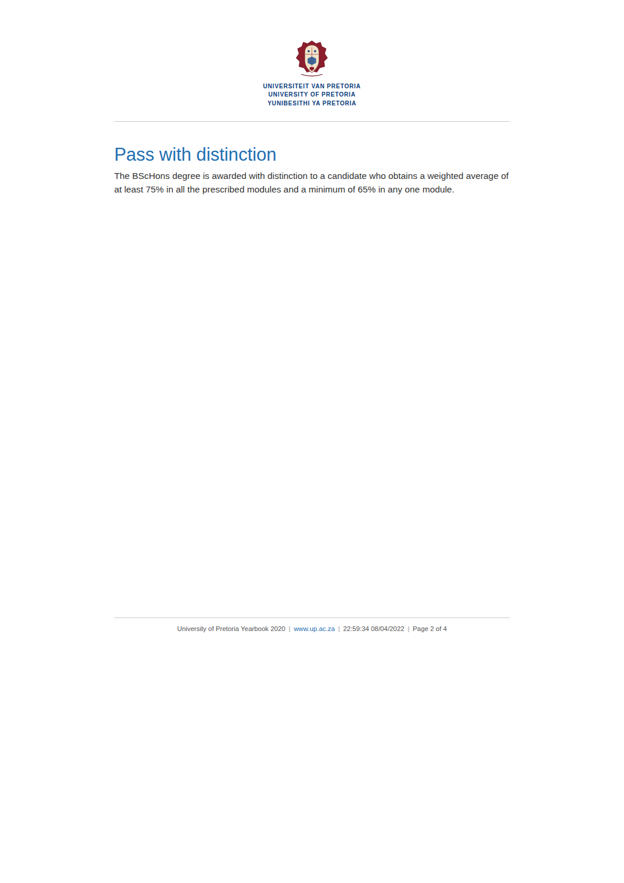Universiteit van Pretoria
University of Pretoria
Yunibesithi ya Pretoria
Pass with distinction
The BScHons degree is awarded with distinction to a candidate who obtains a weighted average of at least 75% in all the prescribed modules and a minimum of 65% in any one module.
University of Pretoria Yearbook 2020|www.up.ac.za|22:59:34 08/04/2022|Page 2 of 4